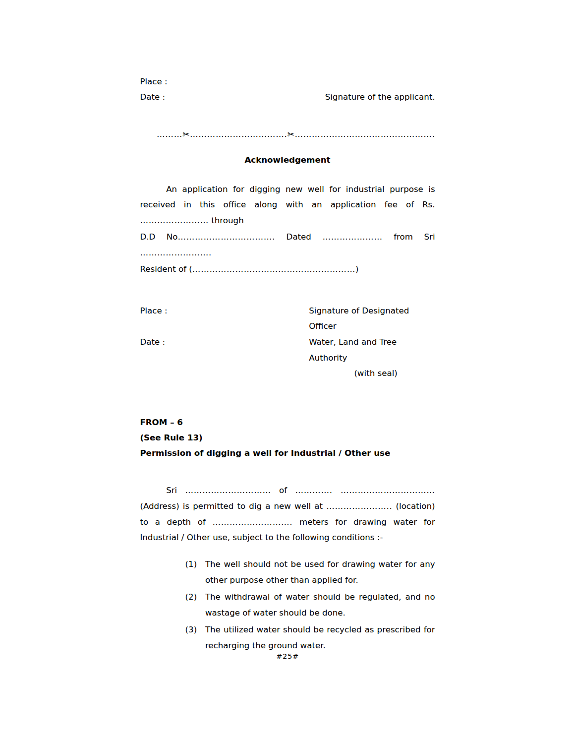Place :
Date :
Signature of the applicant.
………✂…………………………….✂…………………………………………….✂…………………………….…..
Acknowledgement
An application for digging new well for industrial purpose is received in this office along with an application fee of Rs. …………………… through
D.D No……………………………. Dated ………………… from Sri …………………….
Resident of (…………………………………………………)
Place :
Signature of Designated Officer
Date :
Water, Land and Tree Authority
(with seal)
FROM – 6
(See Rule 13)
Permission of digging a well for Industrial / Other use
Sri ………………………… of …………. ……………………………(Address) is permitted to dig a new well at ………………….. (location) to a depth of ………………………. meters for drawing water for Industrial / Other use, subject to the following conditions :-
The well should not be used for drawing water for any other purpose other than applied for.
The withdrawal of water should be regulated, and no wastage of water should be done.
The utilized water should be recycled as prescribed for recharging the ground water.
#25#